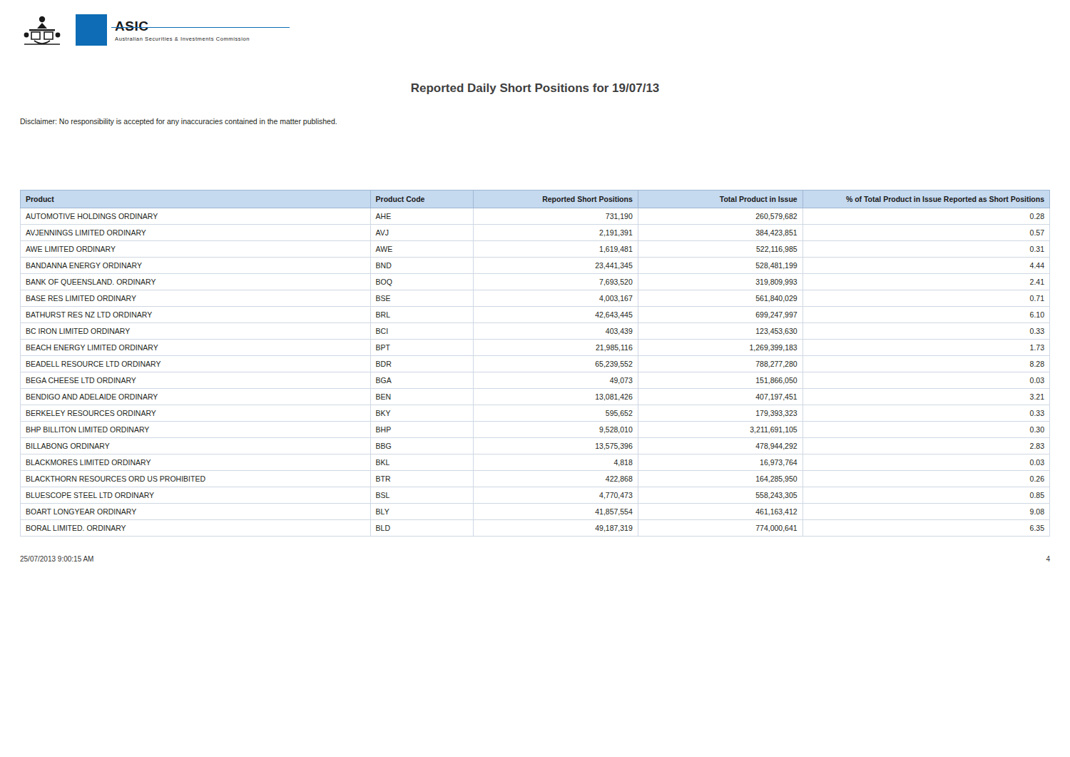ASIC
Australian Securities & Investments Commission
Reported Daily Short Positions for 19/07/13
Disclaimer: No responsibility is accepted for any inaccuracies contained in the matter published.
| Product | Product Code | Reported Short Positions | Total Product in Issue | % of Total Product in Issue Reported as Short Positions |
| --- | --- | --- | --- | --- |
| AUTOMOTIVE HOLDINGS ORDINARY | AHE | 731,190 | 260,579,682 | 0.28 |
| AVJENNINGS LIMITED ORDINARY | AVJ | 2,191,391 | 384,423,851 | 0.57 |
| AWE LIMITED ORDINARY | AWE | 1,619,481 | 522,116,985 | 0.31 |
| BANDANNA ENERGY ORDINARY | BND | 23,441,345 | 528,481,199 | 4.44 |
| BANK OF QUEENSLAND. ORDINARY | BOQ | 7,693,520 | 319,809,993 | 2.41 |
| BASE RES LIMITED ORDINARY | BSE | 4,003,167 | 561,840,029 | 0.71 |
| BATHURST RES NZ LTD ORDINARY | BRL | 42,643,445 | 699,247,997 | 6.10 |
| BC IRON LIMITED ORDINARY | BCI | 403,439 | 123,453,630 | 0.33 |
| BEACH ENERGY LIMITED ORDINARY | BPT | 21,985,116 | 1,269,399,183 | 1.73 |
| BEADELL RESOURCE LTD ORDINARY | BDR | 65,239,552 | 788,277,280 | 8.28 |
| BEGA CHEESE LTD ORDINARY | BGA | 49,073 | 151,866,050 | 0.03 |
| BENDIGO AND ADELAIDE ORDINARY | BEN | 13,081,426 | 407,197,451 | 3.21 |
| BERKELEY RESOURCES ORDINARY | BKY | 595,652 | 179,393,323 | 0.33 |
| BHP BILLITON LIMITED ORDINARY | BHP | 9,528,010 | 3,211,691,105 | 0.30 |
| BILLABONG ORDINARY | BBG | 13,575,396 | 478,944,292 | 2.83 |
| BLACKMORES LIMITED ORDINARY | BKL | 4,818 | 16,973,764 | 0.03 |
| BLACKTHORN RESOURCES ORD US PROHIBITED | BTR | 422,868 | 164,285,950 | 0.26 |
| BLUESCOPE STEEL LTD ORDINARY | BSL | 4,770,473 | 558,243,305 | 0.85 |
| BOART LONGYEAR ORDINARY | BLY | 41,857,554 | 461,163,412 | 9.08 |
| BORAL LIMITED. ORDINARY | BLD | 49,187,319 | 774,000,641 | 6.35 |
25/07/2013 9:00:15 AM 4